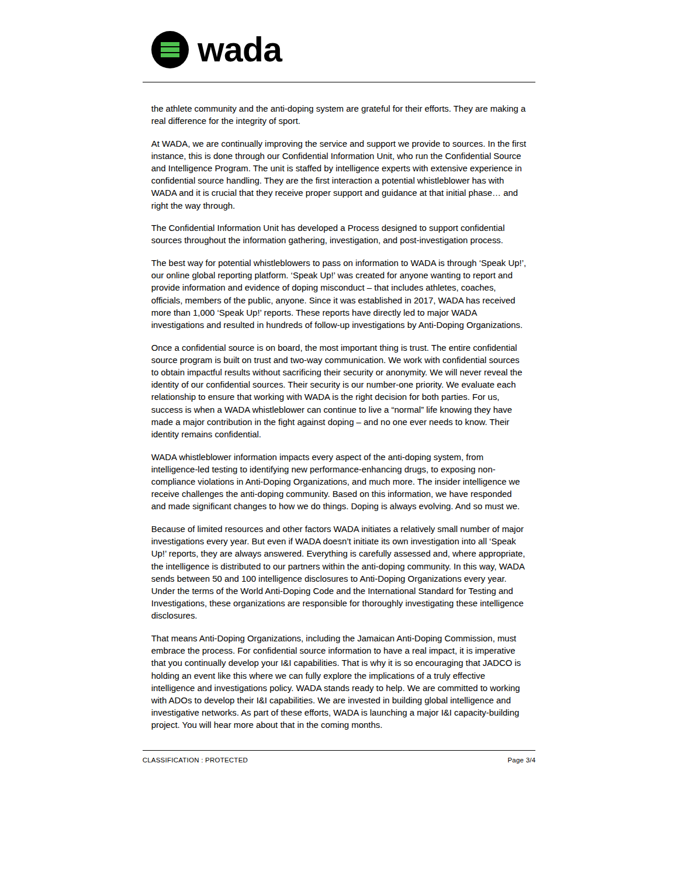wada
the athlete community and the anti-doping system are grateful for their efforts. They are making a real difference for the integrity of sport.
At WADA, we are continually improving the service and support we provide to sources. In the first instance, this is done through our Confidential Information Unit, who run the Confidential Source and Intelligence Program. The unit is staffed by intelligence experts with extensive experience in confidential source handling. They are the first interaction a potential whistleblower has with WADA and it is crucial that they receive proper support and guidance at that initial phase… and right the way through.
The Confidential Information Unit has developed a Process designed to support confidential sources throughout the information gathering, investigation, and post-investigation process.
The best way for potential whistleblowers to pass on information to WADA is through ‘Speak Up!’, our online global reporting platform. ‘Speak Up!’ was created for anyone wanting to report and provide information and evidence of doping misconduct – that includes athletes, coaches, officials, members of the public, anyone. Since it was established in 2017, WADA has received more than 1,000 ‘Speak Up!’ reports. These reports have directly led to major WADA investigations and resulted in hundreds of follow-up investigations by Anti-Doping Organizations.
Once a confidential source is on board, the most important thing is trust. The entire confidential source program is built on trust and two-way communication. We work with confidential sources to obtain impactful results without sacrificing their security or anonymity. We will never reveal the identity of our confidential sources. Their security is our number-one priority. We evaluate each relationship to ensure that working with WADA is the right decision for both parties. For us, success is when a WADA whistleblower can continue to live a “normal” life knowing they have made a major contribution in the fight against doping – and no one ever needs to know. Their identity remains confidential.
WADA whistleblower information impacts every aspect of the anti-doping system, from intelligence-led testing to identifying new performance-enhancing drugs, to exposing non-compliance violations in Anti-Doping Organizations, and much more. The insider intelligence we receive challenges the anti-doping community. Based on this information, we have responded and made significant changes to how we do things. Doping is always evolving. And so must we.
Because of limited resources and other factors WADA initiates a relatively small number of major investigations every year. But even if WADA doesn’t initiate its own investigation into all ‘Speak Up!’ reports, they are always answered. Everything is carefully assessed and, where appropriate, the intelligence is distributed to our partners within the anti-doping community. In this way, WADA sends between 50 and 100 intelligence disclosures to Anti-Doping Organizations every year. Under the terms of the World Anti-Doping Code and the International Standard for Testing and Investigations, these organizations are responsible for thoroughly investigating these intelligence disclosures.
That means Anti-Doping Organizations, including the Jamaican Anti-Doping Commission, must embrace the process. For confidential source information to have a real impact, it is imperative that you continually develop your I&I capabilities. That is why it is so encouraging that JADCO is holding an event like this where we can fully explore the implications of a truly effective intelligence and investigations policy. WADA stands ready to help. We are committed to working with ADOs to develop their I&I capabilities. We are invested in building global intelligence and investigative networks. As part of these efforts, WADA is launching a major I&I capacity-building project. You will hear more about that in the coming months.
CLASSIFICATION : PROTECTED
Page 3/4